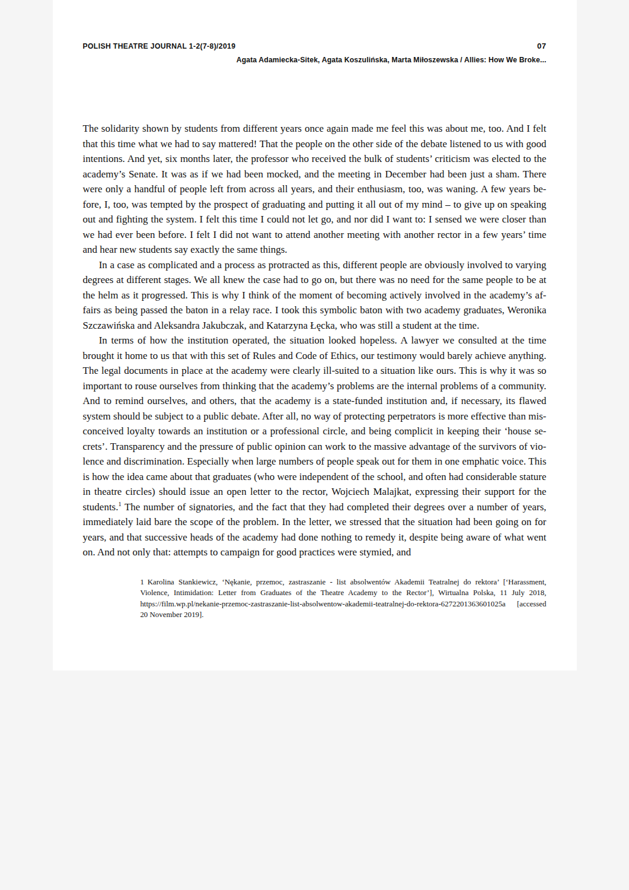Polish Theatre Journal 1-2(7-8)/2019 07
Agata Adamiecka-Sitek, Agata Koszulińska, Marta Miłoszewska / Allies: How We Broke...
The solidarity shown by students from different years once again made me feel this was about me, too. And I felt that this time what we had to say mattered! That the people on the other side of the debate listened to us with good intentions. And yet, six months later, the professor who received the bulk of students’ criticism was elected to the academy’s Senate. It was as if we had been mocked, and the meeting in December had been just a sham. There were only a handful of people left from across all years, and their enthusiasm, too, was waning. A few years before, I, too, was tempted by the prospect of graduating and putting it all out of my mind – to give up on speaking out and fighting the system. I felt this time I could not let go, and nor did I want to: I sensed we were closer than we had ever been before. I felt I did not want to attend another meeting with another rector in a few years’ time and hear new students say exactly the same things.
In a case as complicated and a process as protracted as this, different people are obviously involved to varying degrees at different stages. We all knew the case had to go on, but there was no need for the same people to be at the helm as it progressed. This is why I think of the moment of becoming actively involved in the academy’s affairs as being passed the baton in a relay race. I took this symbolic baton with two academy graduates, Weronika Szczawińska and Aleksandra Jakubczak, and Katarzyna Łęcka, who was still a student at the time.
In terms of how the institution operated, the situation looked hopeless. A lawyer we consulted at the time brought it home to us that with this set of Rules and Code of Ethics, our testimony would barely achieve anything. The legal documents in place at the academy were clearly ill-suited to a situation like ours. This is why it was so important to rouse ourselves from thinking that the academy’s problems are the internal problems of a community. And to remind ourselves, and others, that the academy is a state-funded institution and, if necessary, its flawed system should be subject to a public debate. After all, no way of protecting perpetrators is more effective than misconceived loyalty towards an institution or a professional circle, and being complicit in keeping their ‘house secrets’. Transparency and the pressure of public opinion can work to the massive advantage of the survivors of violence and discrimination. Especially when large numbers of people speak out for them in one emphatic voice. This is how the idea came about that graduates (who were independent of the school, and often had considerable stature in theatre circles) should issue an open letter to the rector, Wojciech Malajkat, expressing their support for the students.1 The number of signatories, and the fact that they had completed their degrees over a number of years, immediately laid bare the scope of the problem. In the letter, we stressed that the situation had been going on for years, and that successive heads of the academy had done nothing to remedy it, despite being aware of what went on. And not only that: attempts to campaign for good practices were stymied, and
1 Karolina Stankiewicz, ‘Nękanie, przemoc, zastraszanie - list absolwentów Akademii Teatralnej do rektora’ [‘Harassment, Violence, Intimidation: Letter from Graduates of the Theatre Academy to the Rector’], Wirtualna Polska, 11 July 2018, https://film.wp.pl/nekanie-przemoc-zastraszanie-list-absolwentow-akademii-teatralnej-do-rektora-6272201363601025a [accessed 20 November 2019].